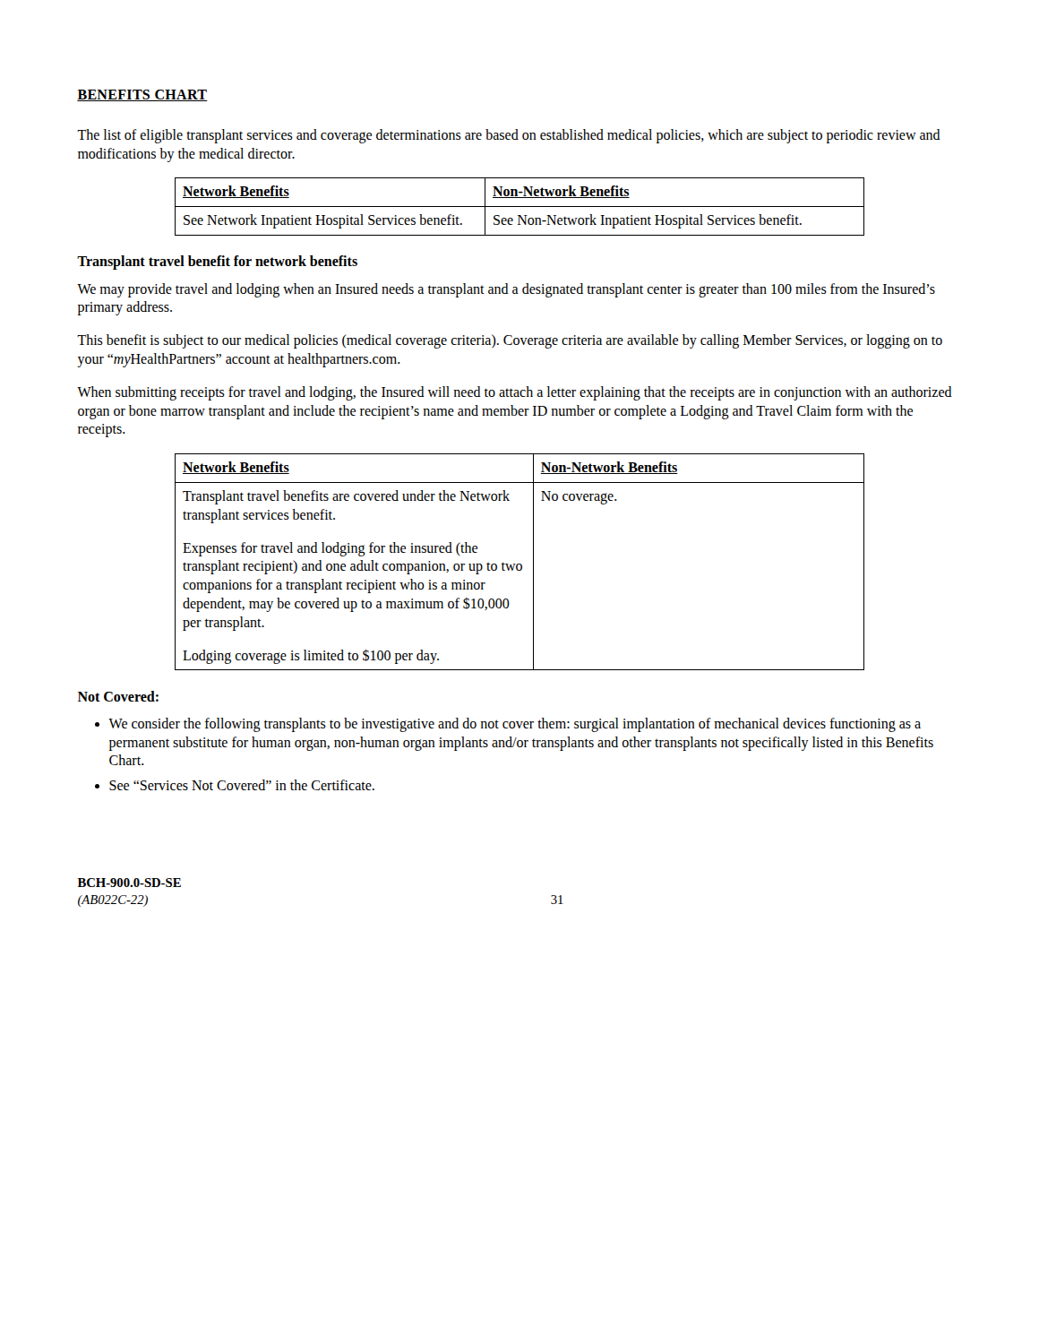BENEFITS CHART
The list of eligible transplant services and coverage determinations are based on established medical policies, which are subject to periodic review and modifications by the medical director.
| Network Benefits | Non-Network Benefits |
| --- | --- |
| See Network Inpatient Hospital Services benefit. | See Non-Network Inpatient Hospital Services benefit. |
Transplant travel benefit for network benefits
We may provide travel and lodging when an Insured needs a transplant and a designated transplant center is greater than 100 miles from the Insured’s primary address.
This benefit is subject to our medical policies (medical coverage criteria). Coverage criteria are available by calling Member Services, or logging on to your “my HealthPartners” account at healthpartners.com.
When submitting receipts for travel and lodging, the Insured will need to attach a letter explaining that the receipts are in conjunction with an authorized organ or bone marrow transplant and include the recipient’s name and member ID number or complete a Lodging and Travel Claim form with the receipts.
| Network Benefits | Non-Network Benefits |
| --- | --- |
| Transplant travel benefits are covered under the Network transplant services benefit. Expenses for travel and lodging for the insured (the transplant recipient) and one adult companion, or up to two companions for a transplant recipient who is a minor dependent, may be covered up to a maximum of $10,000 per transplant. Lodging coverage is limited to $100 per day. | No coverage. |
Not Covered:
We consider the following transplants to be investigative and do not cover them: surgical implantation of mechanical devices functioning as a permanent substitute for human organ, non-human organ implants and/or transplants and other transplants not specifically listed in this Benefits Chart.
See “Services Not Covered” in the Certificate.
BCH-900.0-SD-SE
(AB022C-22) 31